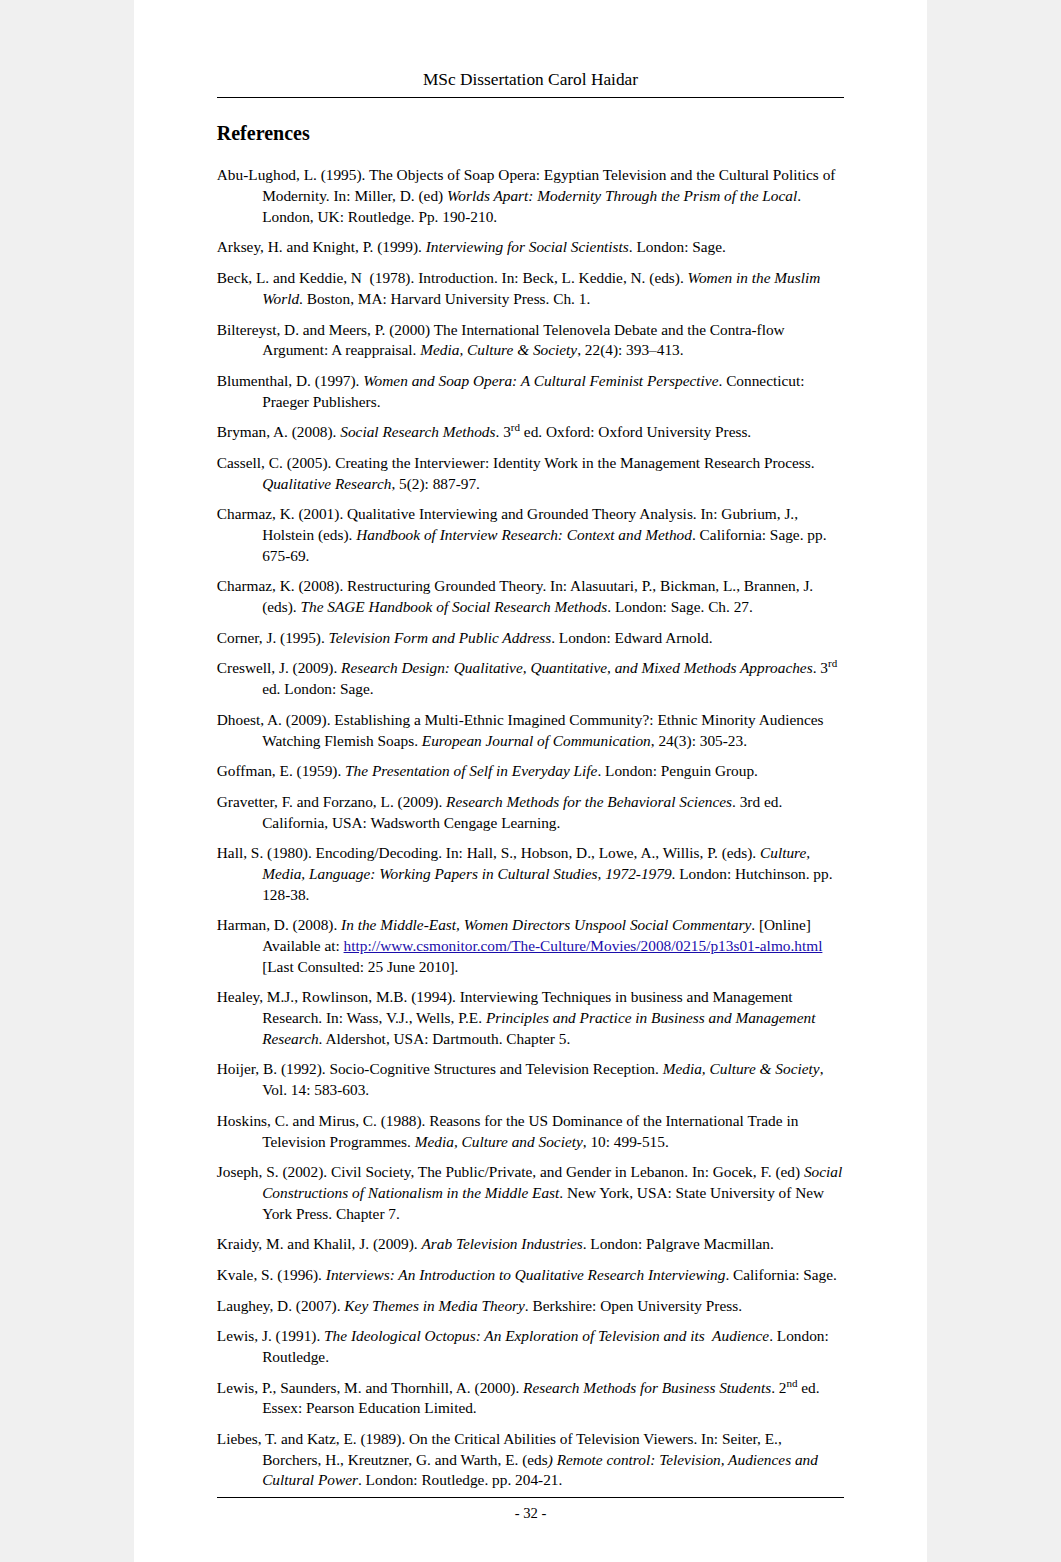MSc Dissertation Carol Haidar
References
Abu-Lughod, L. (1995). The Objects of Soap Opera: Egyptian Television and the Cultural Politics of Modernity. In: Miller, D. (ed) Worlds Apart: Modernity Through the Prism of the Local. London, UK: Routledge. Pp. 190-210.
Arksey, H. and Knight, P. (1999). Interviewing for Social Scientists. London: Sage.
Beck, L. and Keddie, N (1978). Introduction. In: Beck, L. Keddie, N. (eds). Women in the Muslim World. Boston, MA: Harvard University Press. Ch. 1.
Biltereyst, D. and Meers, P. (2000) The International Telenovela Debate and the Contra-flow Argument: A reappraisal. Media, Culture & Society, 22(4): 393–413.
Blumenthal, D. (1997). Women and Soap Opera: A Cultural Feminist Perspective. Connecticut: Praeger Publishers.
Bryman, A. (2008). Social Research Methods. 3rd ed. Oxford: Oxford University Press.
Cassell, C. (2005). Creating the Interviewer: Identity Work in the Management Research Process. Qualitative Research, 5(2): 887-97.
Charmaz, K. (2001). Qualitative Interviewing and Grounded Theory Analysis. In: Gubrium, J., Holstein (eds). Handbook of Interview Research: Context and Method. California: Sage. pp. 675-69.
Charmaz, K. (2008). Restructuring Grounded Theory. In: Alasuutari, P., Bickman, L., Brannen, J. (eds). The SAGE Handbook of Social Research Methods. London: Sage. Ch. 27.
Corner, J. (1995). Television Form and Public Address. London: Edward Arnold.
Creswell, J. (2009). Research Design: Qualitative, Quantitative, and Mixed Methods Approaches. 3rd ed. London: Sage.
Dhoest, A. (2009). Establishing a Multi-Ethnic Imagined Community?: Ethnic Minority Audiences Watching Flemish Soaps. European Journal of Communication, 24(3): 305-23.
Goffman, E. (1959). The Presentation of Self in Everyday Life. London: Penguin Group.
Gravetter, F. and Forzano, L. (2009). Research Methods for the Behavioral Sciences. 3rd ed. California, USA: Wadsworth Cengage Learning.
Hall, S. (1980). Encoding/Decoding. In: Hall, S., Hobson, D., Lowe, A., Willis, P. (eds). Culture, Media, Language: Working Papers in Cultural Studies, 1972-1979. London: Hutchinson. pp. 128-38.
Harman, D. (2008). In the Middle-East, Women Directors Unspool Social Commentary. [Online] Available at: http://www.csmonitor.com/The-Culture/Movies/2008/0215/p13s01-almo.html [Last Consulted: 25 June 2010].
Healey, M.J., Rowlinson, M.B. (1994). Interviewing Techniques in business and Management Research. In: Wass, V.J., Wells, P.E. Principles and Practice in Business and Management Research. Aldershot, USA: Dartmouth. Chapter 5.
Hoijer, B. (1992). Socio-Cognitive Structures and Television Reception. Media, Culture & Society, Vol. 14: 583-603.
Hoskins, C. and Mirus, C. (1988). Reasons for the US Dominance of the International Trade in Television Programmes. Media, Culture and Society, 10: 499-515.
Joseph, S. (2002). Civil Society, The Public/Private, and Gender in Lebanon. In: Gocek, F. (ed) Social Constructions of Nationalism in the Middle East. New York, USA: State University of New York Press. Chapter 7.
Kraidy, M. and Khalil, J. (2009). Arab Television Industries. London: Palgrave Macmillan.
Kvale, S. (1996). Interviews: An Introduction to Qualitative Research Interviewing. California: Sage.
Laughey, D. (2007). Key Themes in Media Theory. Berkshire: Open University Press.
Lewis, J. (1991). The Ideological Octopus: An Exploration of Television and its Audience. London: Routledge.
Lewis, P., Saunders, M. and Thornhill, A. (2000). Research Methods for Business Students. 2nd ed. Essex: Pearson Education Limited.
Liebes, T. and Katz, E. (1989). On the Critical Abilities of Television Viewers. In: Seiter, E., Borchers, H., Kreutzner, G. and Warth, E. (eds) Remote control: Television, Audiences and Cultural Power. London: Routledge. pp. 204-21.
- 32 -